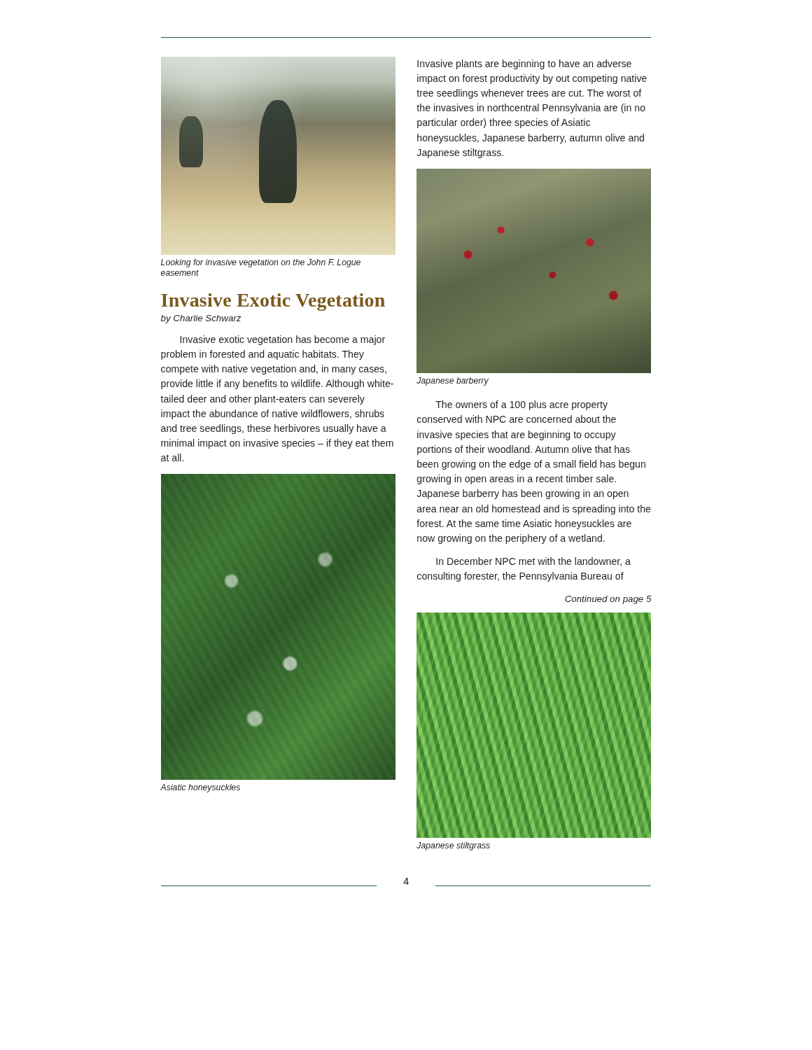Looking for invasive vegetation on the John F. Logue easement
Invasive Exotic Vegetation
by Charlie Schwarz
Invasive exotic vegetation has become a major problem in forested and aquatic habitats. They compete with native vegetation and, in many cases, provide little if any benefits to wildlife. Although white-tailed deer and other plant-eaters can severely impact the abundance of native wildflowers, shrubs and tree seedlings, these herbivores usually have a minimal impact on invasive species – if they eat them at all.
Asiatic honeysuckles
Invasive plants are beginning to have an adverse impact on forest productivity by out competing native tree seedlings whenever trees are cut. The worst of the invasives in northcentral Pennsylvania are (in no particular order) three species of Asiatic honeysuckles, Japanese barberry, autumn olive and Japanese stiltgrass.
Japanese barberry
The owners of a 100 plus acre property conserved with NPC are concerned about the invasive species that are beginning to occupy portions of their woodland. Autumn olive that has been growing on the edge of a small field has begun growing in open areas in a recent timber sale. Japanese barberry has been growing in an open area near an old homestead and is spreading into the forest. At the same time Asiatic honeysuckles are now growing on the periphery of a wetland.
In December NPC met with the landowner, a consulting forester, the Pennsylvania Bureau of
Continued on page 5
Japanese stiltgrass
4